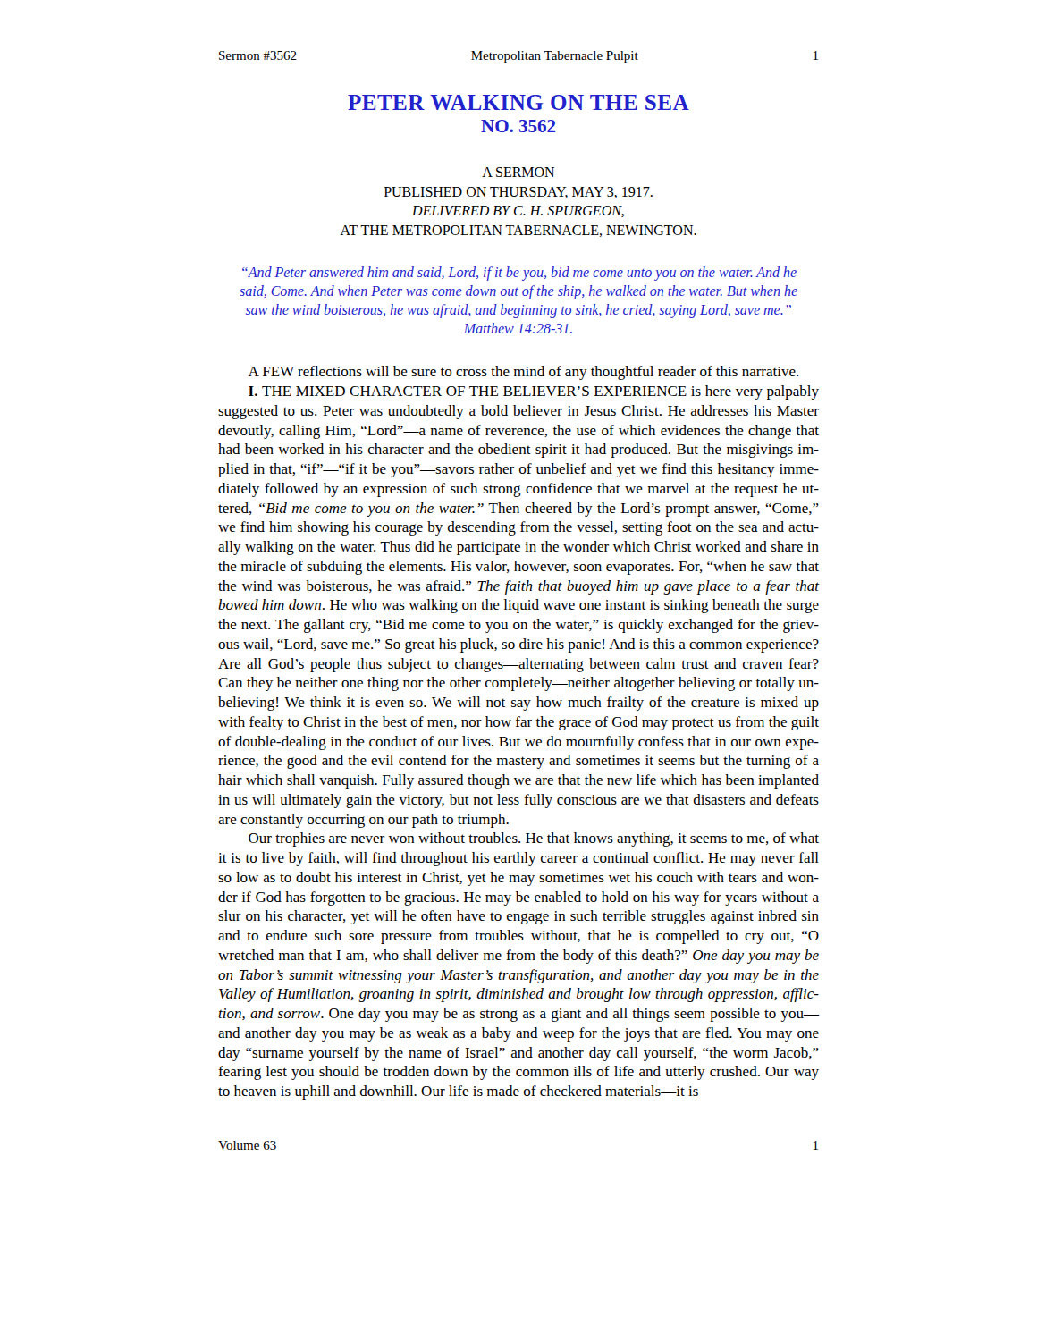Sermon #3562
Metropolitan Tabernacle Pulpit
1
PETER WALKING ON THE SEA
NO. 3562
A SERMON
PUBLISHED ON THURSDAY, MAY 3, 1917.
DELIVERED BY C. H. SPURGEON,
AT THE METROPOLITAN TABERNACLE, NEWINGTON.
“And Peter answered him and said, Lord, if it be you, bid me come unto you on the water. And he said, Come. And when Peter was come down out of the ship, he walked on the water. But when he saw the wind boisterous, he was afraid, and beginning to sink, he cried, saying Lord, save me.” Matthew 14:28-31.
A FEW reflections will be sure to cross the mind of any thoughtful reader of this narrative.
I. THE MIXED CHARACTER OF THE BELIEVER’S EXPERIENCE is here very palpably suggested to us. Peter was undoubtedly a bold believer in Jesus Christ. He addresses his Master devoutly, calling Him, “Lord”—a name of reverence, the use of which evidences the change that had been worked in his character and the obedient spirit it had produced. But the misgivings implied in that, “if”—“if it be you”—savors rather of unbelief and yet we find this hesitancy immediately followed by an expression of such strong confidence that we marvel at the request he uttered, “Bid me come to you on the water.” Then cheered by the Lord’s prompt answer, “Come,” we find him showing his courage by descending from the vessel, setting foot on the sea and actually walking on the water. Thus did he participate in the wonder which Christ worked and share in the miracle of subduing the elements. His valor, however, soon evaporates. For, “when he saw that the wind was boisterous, he was afraid.” The faith that buoyed him up gave place to a fear that bowed him down. He who was walking on the liquid wave one instant is sinking beneath the surge the next. The gallant cry, “Bid me come to you on the water,” is quickly exchanged for the grievous wail, “Lord, save me.” So great his pluck, so dire his panic! And is this a common experience? Are all God’s people thus subject to changes—alternating between calm trust and craven fear? Can they be neither one thing nor the other completely—neither altogether believing or totally unbelieving! We think it is even so. We will not say how much frailty of the creature is mixed up with fealty to Christ in the best of men, nor how far the grace of God may protect us from the guilt of double-dealing in the conduct of our lives. But we do mournfully confess that in our own experience, the good and the evil contend for the mastery and sometimes it seems but the turning of a hair which shall vanquish. Fully assured though we are that the new life which has been implanted in us will ultimately gain the victory, but not less fully conscious are we that disasters and defeats are constantly occurring on our path to triumph.
Our trophies are never won without troubles. He that knows anything, it seems to me, of what it is to live by faith, will find throughout his earthly career a continual conflict. He may never fall so low as to doubt his interest in Christ, yet he may sometimes wet his couch with tears and wonder if God has forgotten to be gracious. He may be enabled to hold on his way for years without a slur on his character, yet will he often have to engage in such terrible struggles against inbred sin and to endure such sore pressure from troubles without, that he is compelled to cry out, “O wretched man that I am, who shall deliver me from the body of this death?” One day you may be on Tabor’s summit witnessing your Master’s transfiguration, and another day you may be in the Valley of Humiliation, groaning in spirit, diminished and brought low through oppression, affliction, and sorrow. One day you may be as strong as a giant and all things seem possible to you—and another day you may be as weak as a baby and weep for the joys that are fled. You may one day “surname yourself by the name of Israel” and another day call yourself, “the worm Jacob,” fearing lest you should be trodden down by the common ills of life and utterly crushed. Our way to heaven is uphill and downhill. Our life is made of checkered materials—it is
Volume 63
1